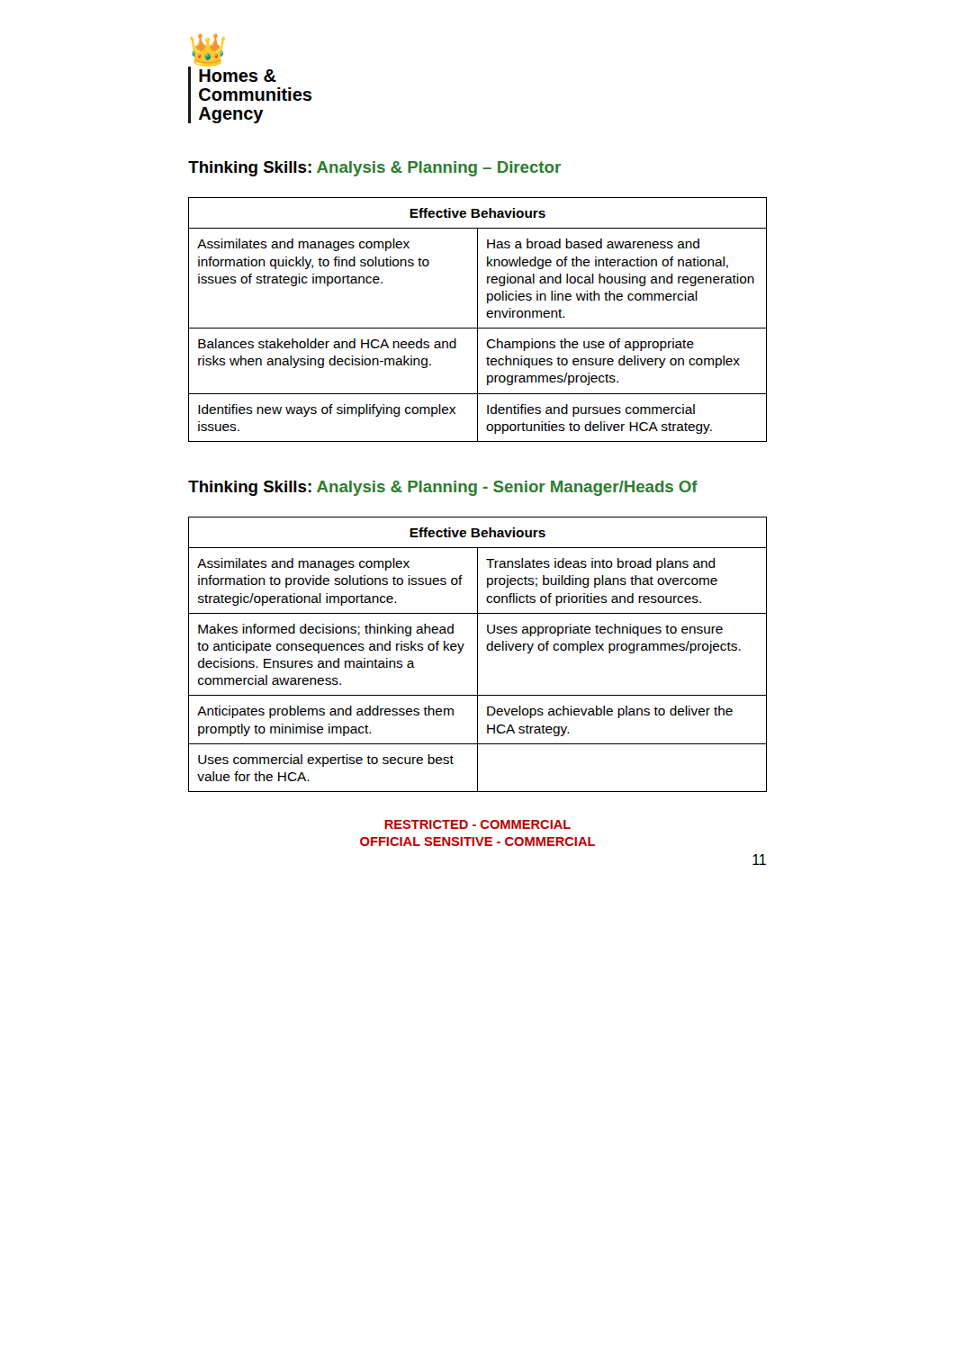👑
Homes &
Communities
Agency
Thinking Skills: Analysis & Planning – Director
| Effective Behaviours |
| --- |
| Assimilates and manages complex information quickly, to find solutions to issues of strategic importance. | Has a broad based awareness and knowledge of the interaction of national, regional and local housing and regeneration policies in line with the commercial environment. |
| Balances stakeholder and HCA needs and risks when analysing decision-making. | Champions the use of appropriate techniques to ensure delivery on complex programmes/projects. |
| Identifies new ways of simplifying complex issues. | Identifies and pursues commercial opportunities to deliver HCA strategy. |
Thinking Skills: Analysis & Planning - Senior Manager/Heads Of
| Effective Behaviours |
| --- |
| Assimilates and manages complex information to provide solutions to issues of strategic/operational importance. | Translates ideas into broad plans and projects; building plans that overcome conflicts of priorities and resources. |
| Makes informed decisions; thinking ahead to anticipate consequences and risks of key decisions. Ensures and maintains a commercial awareness. | Uses appropriate techniques to ensure delivery of complex programmes/projects. |
| Anticipates problems and addresses them promptly to minimise impact. | Develops achievable plans to deliver the HCA strategy. |
| Uses commercial expertise to secure best value for the HCA. | |
RESTRICTED - COMMERCIAL
OFFICIAL SENSITIVE - COMMERCIAL 11